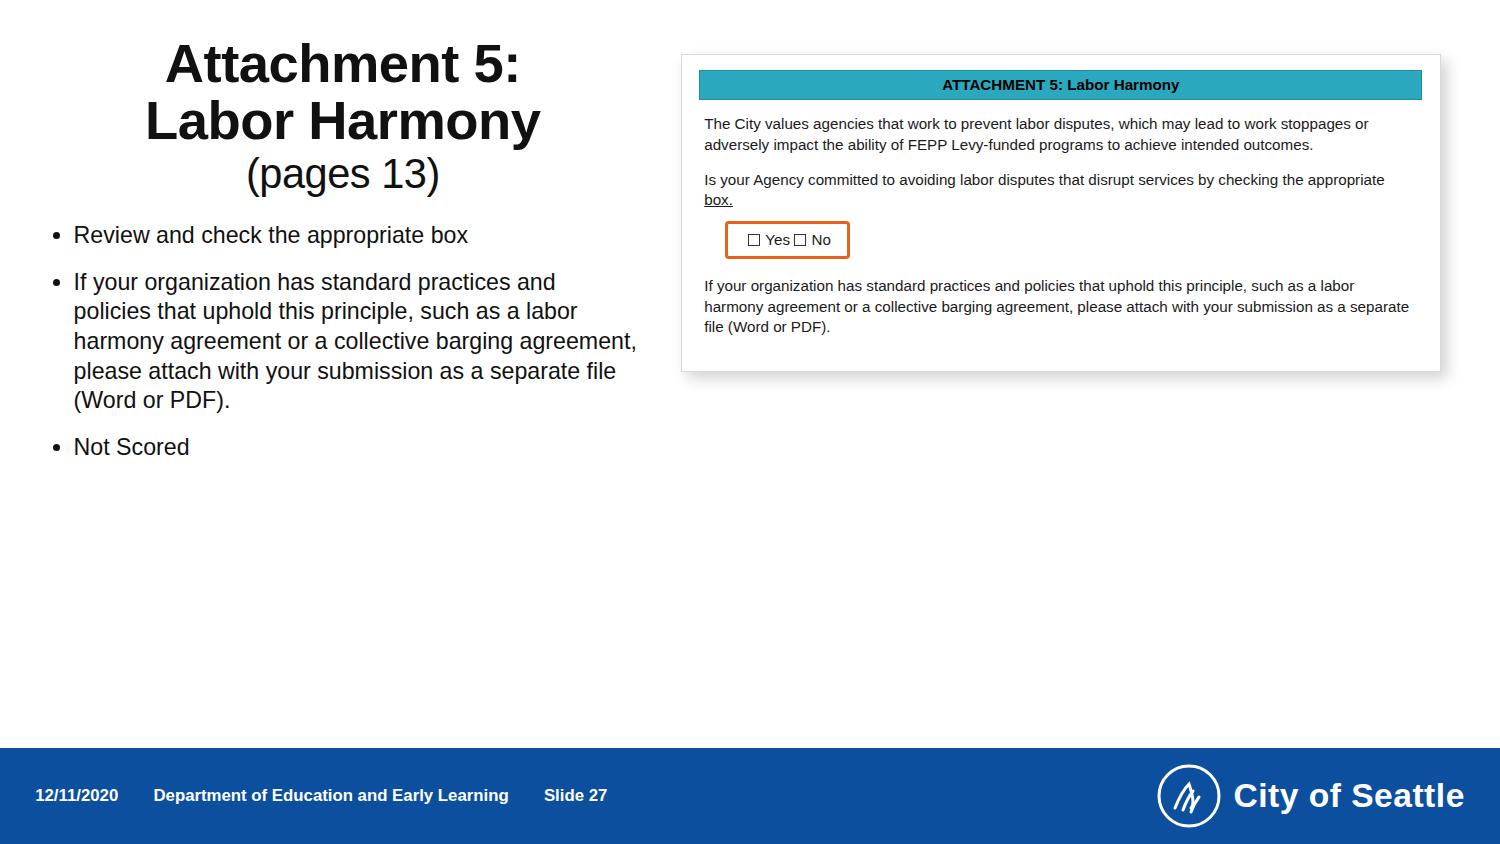Attachment 5:
Labor Harmony(pages 13)
Review and check the appropriate box
If your organization has standard practices and policies that uphold this principle, such as a labor harmony agreement or a collective barging agreement, please attach with your submission as a separate file (Word or PDF).
Not Scored
ATTACHMENT 5: Labor Harmony
The City values agencies that work to prevent labor disputes, which may lead to work stoppages or adversely impact the ability of FEPP Levy-funded programs to achieve intended outcomes.
Is your Agency committed to avoiding labor disputes that disrupt services by checking the appropriate box.
Yes No
If your organization has standard practices and policies that uphold this principle, such as a labor harmony agreement or a collective barging agreement, please attach with your submission as a separate file (Word or PDF).
12/11/2020 Department of Education and Early Learning Slide 27
City of Seattle